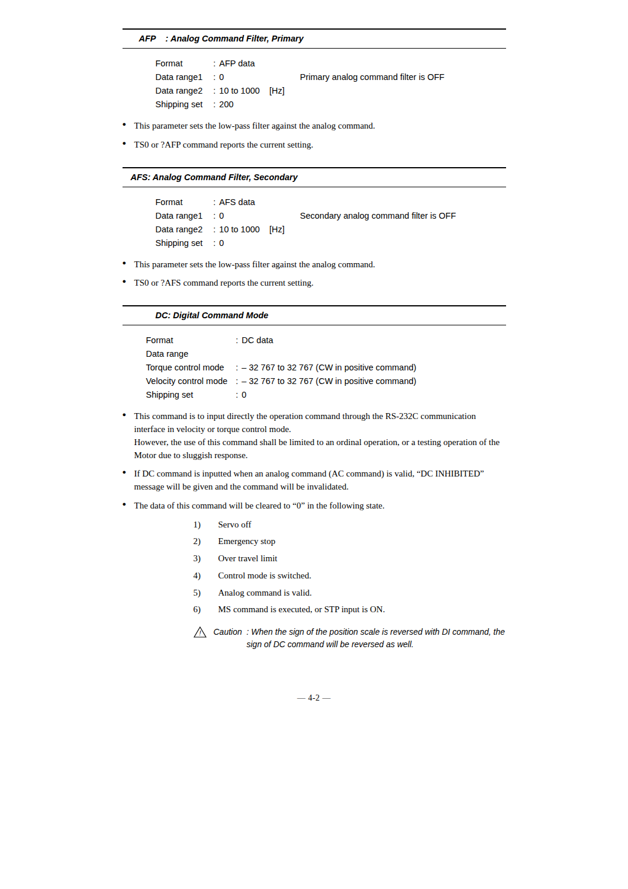AFP : Analog Command Filter, Primary
| Format | : | AFP data |
| Data range1 | : | 0 | Primary analog command filter is OFF |
| Data range2 | : | 10 to 1000 [Hz] | |
| Shipping set | : | 200 | |
This parameter sets the low-pass filter against the analog command.
TS0 or ?AFP command reports the current setting.
AFS: Analog Command Filter, Secondary
| Format | : | AFS data |
| Data range1 | : | 0 | Secondary analog command filter is OFF |
| Data range2 | : | 10 to 1000 [Hz] | |
| Shipping set | : | 0 | |
This parameter sets the low-pass filter against the analog command.
TS0 or ?AFS command reports the current setting.
DC: Digital Command Mode
| Format | : | DC data |
| Data range | | |
| Torque control mode | : | – 32 767 to 32 767 (CW in positive command) |
| Velocity control mode | : | – 32 767 to 32 767 (CW in positive command) |
| Shipping set | : | 0 |
This command is to input directly the operation command through the RS-232C communication interface in velocity or torque control mode.
However, the use of this command shall be limited to an ordinal operation, or a testing operation of the Motor due to sluggish response.
If DC command is inputted when an analog command (AC command) is valid, “DC INHIBITED” message will be given and the command will be invalidated.
The data of this command will be cleared to “0” in the following state.
Servo off
Emergency stop
Over travel limit
Control mode is switched.
Analog command is valid.
MS command is executed, or STP input is ON.
! Caution : When the sign of the position scale is reversed with DI command, the sign of DC command will be reversed as well.
— 4-2 —